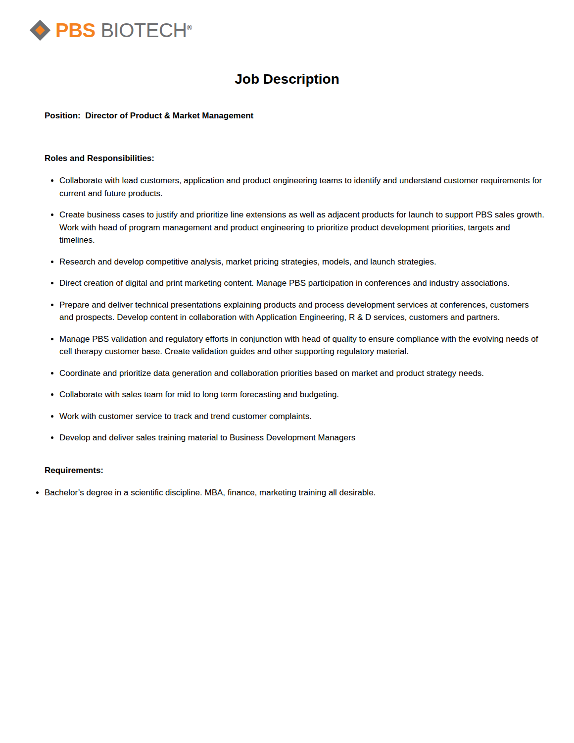PBS BIOTECH®
Job Description
Position: Director of Product & Market Management
Roles and Responsibilities:
Collaborate with lead customers, application and product engineering teams to identify and understand customer requirements for current and future products.
Create business cases to justify and prioritize line extensions as well as adjacent products for launch to support PBS sales growth. Work with head of program management and product engineering to prioritize product development priorities, targets and timelines.
Research and develop competitive analysis, market pricing strategies, models, and launch strategies.
Direct creation of digital and print marketing content. Manage PBS participation in conferences and industry associations.
Prepare and deliver technical presentations explaining products and process development services at conferences, customers and prospects. Develop content in collaboration with Application Engineering, R & D services, customers and partners.
Manage PBS validation and regulatory efforts in conjunction with head of quality to ensure compliance with the evolving needs of cell therapy customer base. Create validation guides and other supporting regulatory material.
Coordinate and prioritize data generation and collaboration priorities based on market and product strategy needs.
Collaborate with sales team for mid to long term forecasting and budgeting.
Work with customer service to track and trend customer complaints.
Develop and deliver sales training material to Business Development Managers
Requirements:
Bachelor’s degree in a scientific discipline. MBA, finance, marketing training all desirable.